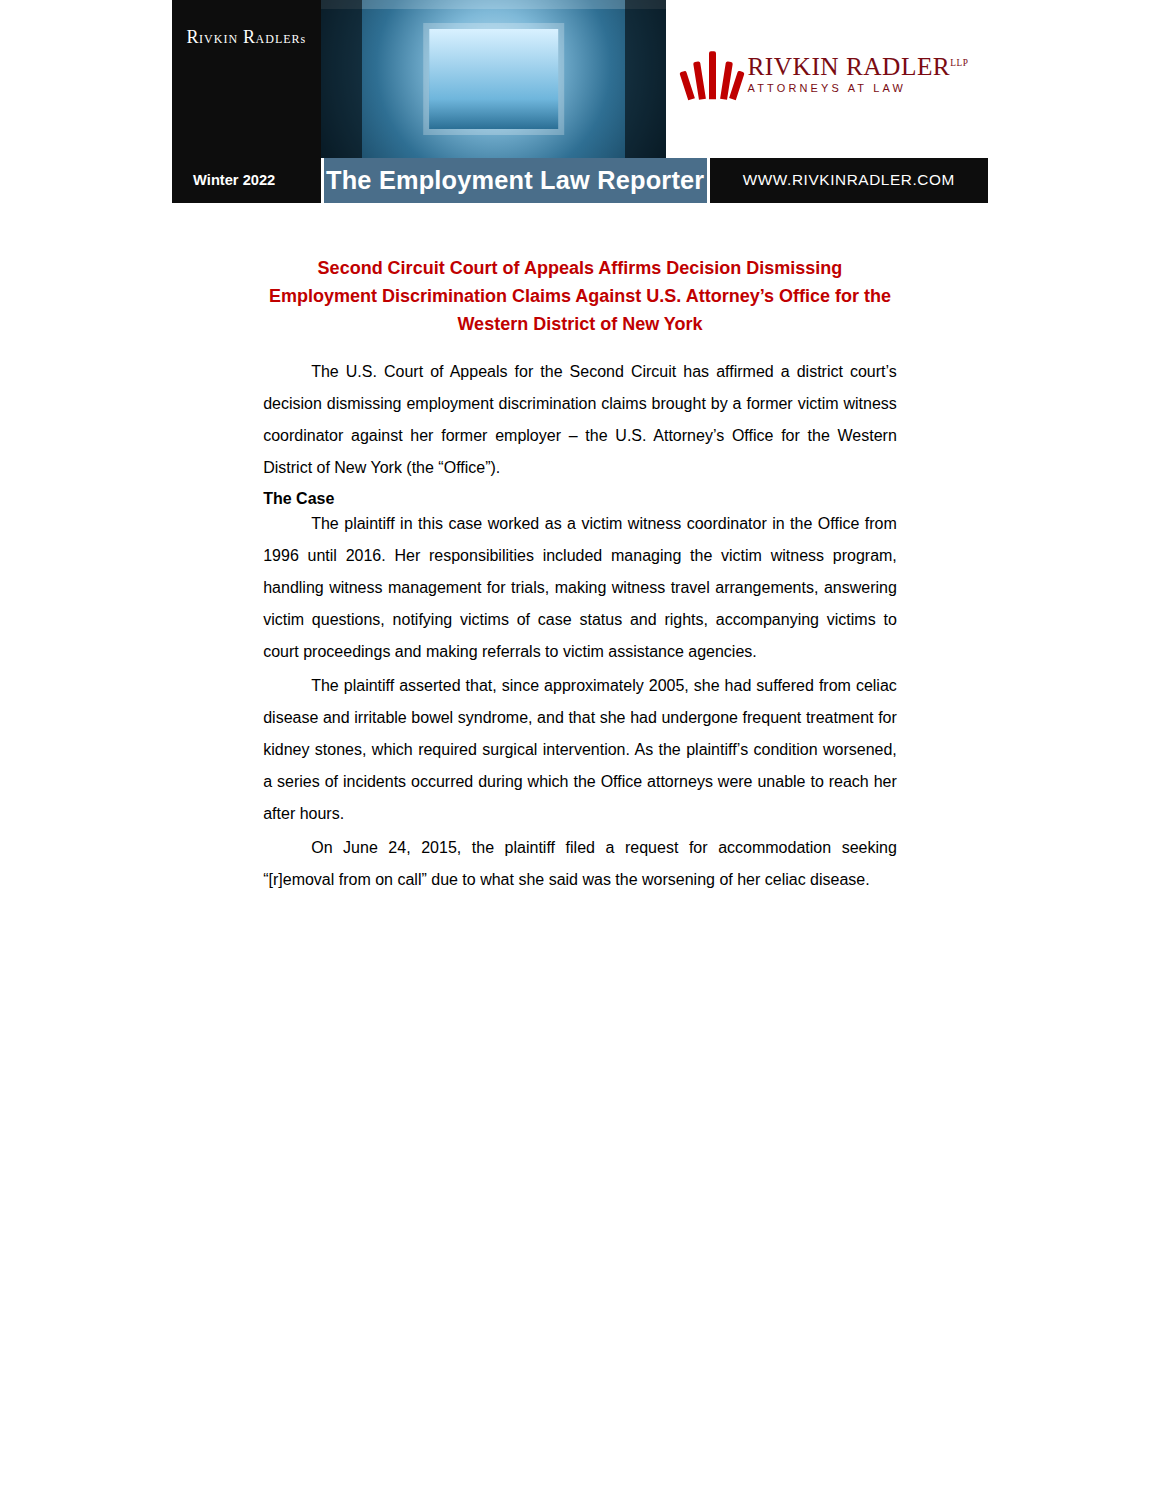RIVKIN RADLER s
RIVKIN RADLERLLP
Attorneys at Law
Winter 2022
The Employment Law Reporter
WWW.RIVKINRADLER.COM
Second Circuit Court of Appeals Affirms Decision Dismissing Employment Discrimination Claims Against U.S. Attorney’s Office for the Western District of New York
The U.S. Court of Appeals for the Second Circuit has affirmed a district court’s decision dismissing employment discrimination claims brought by a former victim witness coordinator against her former employer – the U.S. Attorney’s Office for the Western District of New York (the “Office”).
The Case
The plaintiff in this case worked as a victim witness coordinator in the Office from 1996 until 2016. Her responsibilities included managing the victim witness program, handling witness management for trials, making witness travel arrangements, answering victim questions, notifying victims of case status and rights, accompanying victims to court proceedings and making referrals to victim assistance agencies.
The plaintiff asserted that, since approximately 2005, she had suffered from celiac disease and irritable bowel syndrome, and that she had undergone frequent treatment for kidney stones, which required surgical intervention. As the plaintiff’s condition worsened, a series of incidents occurred during which the Office attorneys were unable to reach her after hours.
On June 24, 2015, the plaintiff filed a request for accommodation seeking “[r]emoval from on call” due to what she said was the worsening of her celiac disease.